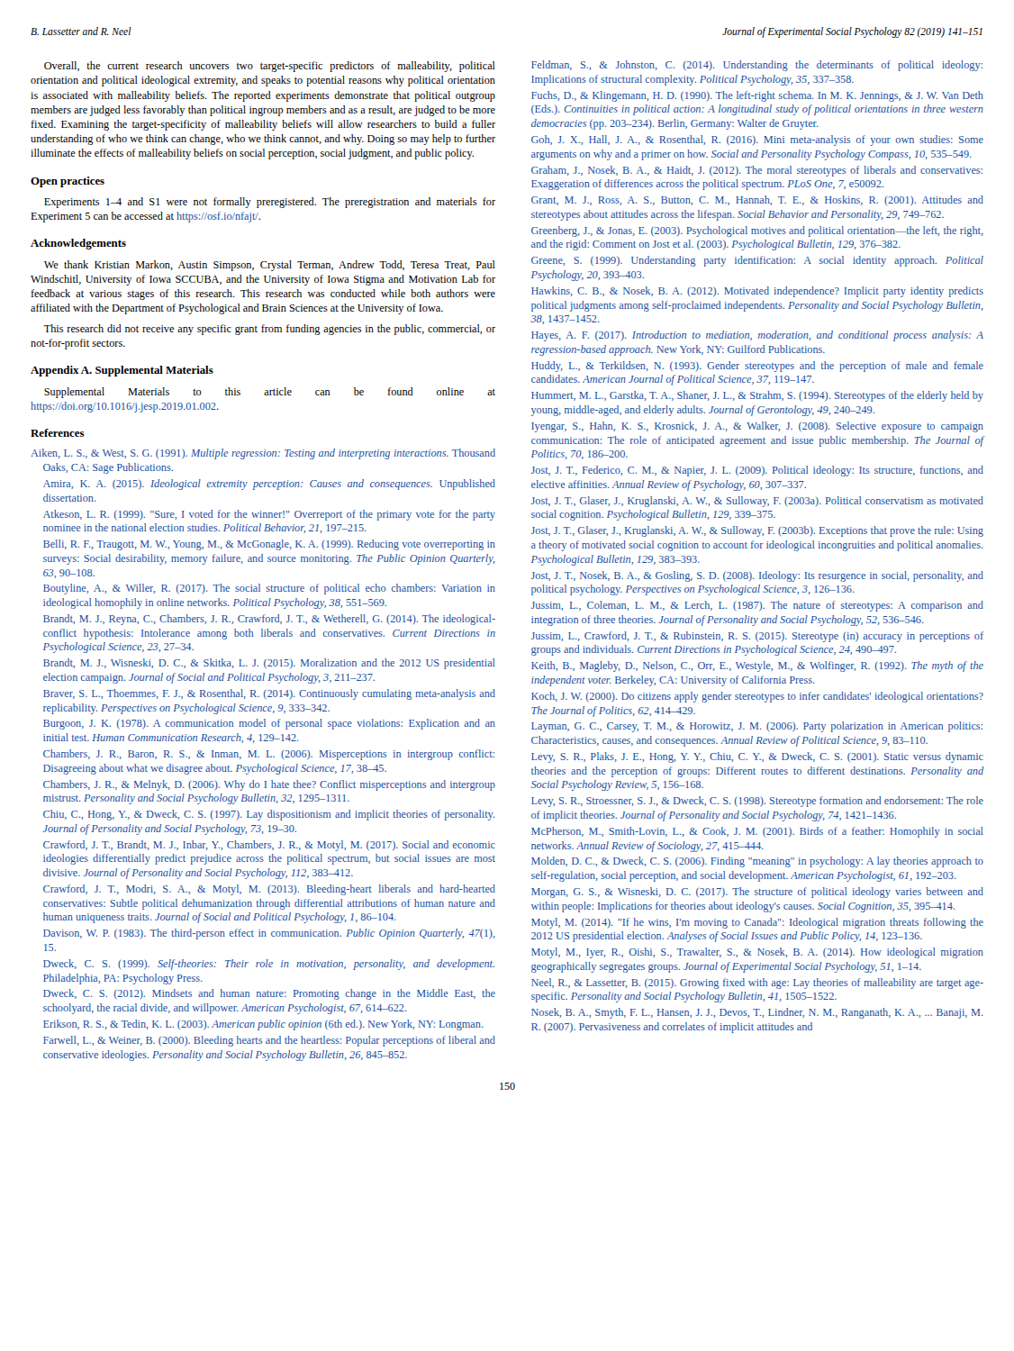B. Lassetter and R. Neel
Journal of Experimental Social Psychology 82 (2019) 141–151
Overall, the current research uncovers two target-specific predictors of malleability, political orientation and political ideological extremity, and speaks to potential reasons why political orientation is associated with malleability beliefs. The reported experiments demonstrate that political outgroup members are judged less favorably than political ingroup members and as a result, are judged to be more fixed. Examining the target-specificity of malleability beliefs will allow researchers to build a fuller understanding of who we think can change, who we think cannot, and why. Doing so may help to further illuminate the effects of malleability beliefs on social perception, social judgment, and public policy.
Open practices
Experiments 1–4 and S1 were not formally preregistered. The preregistration and materials for Experiment 5 can be accessed at https://osf.io/nfajt/.
Acknowledgements
We thank Kristian Markon, Austin Simpson, Crystal Terman, Andrew Todd, Teresa Treat, Paul Windschitl, University of Iowa SCCUBA, and the University of Iowa Stigma and Motivation Lab for feedback at various stages of this research. This research was conducted while both authors were affiliated with the Department of Psychological and Brain Sciences at the University of Iowa.
This research did not receive any specific grant from funding agencies in the public, commercial, or not-for-profit sectors.
Appendix A. Supplemental Materials
Supplemental Materials to this article can be found online at https://doi.org/10.1016/j.jesp.2019.01.002.
References
Aiken, L. S., & West, S. G. (1991). Multiple regression: Testing and interpreting interactions. Thousand Oaks, CA: Sage Publications.
Amira, K. A. (2015). Ideological extremity perception: Causes and consequences. Unpublished dissertation.
Atkeson, L. R. (1999). "Sure, I voted for the winner!" Overreport of the primary vote for the party nominee in the national election studies. Political Behavior, 21, 197–215.
Belli, R. F., Traugott, M. W., Young, M., & McGonagle, K. A. (1999). Reducing vote overreporting in surveys: Social desirability, memory failure, and source monitoring. The Public Opinion Quarterly, 63, 90–108.
Boutyline, A., & Willer, R. (2017). The social structure of political echo chambers: Variation in ideological homophily in online networks. Political Psychology, 38, 551–569.
Brandt, M. J., Reyna, C., Chambers, J. R., Crawford, J. T., & Wetherell, G. (2014). The ideological-conflict hypothesis: Intolerance among both liberals and conservatives. Current Directions in Psychological Science, 23, 27–34.
Brandt, M. J., Wisneski, D. C., & Skitka, L. J. (2015). Moralization and the 2012 US presidential election campaign. Journal of Social and Political Psychology, 3, 211–237.
Braver, S. L., Thoemmes, F. J., & Rosenthal, R. (2014). Continuously cumulating meta-analysis and replicability. Perspectives on Psychological Science, 9, 333–342.
Burgoon, J. K. (1978). A communication model of personal space violations: Explication and an initial test. Human Communication Research, 4, 129–142.
Chambers, J. R., Baron, R. S., & Inman, M. L. (2006). Misperceptions in intergroup conflict: Disagreeing about what we disagree about. Psychological Science, 17, 38–45.
Chambers, J. R., & Melnyk, D. (2006). Why do I hate thee? Conflict misperceptions and intergroup mistrust. Personality and Social Psychology Bulletin, 32, 1295–1311.
Chiu, C., Hong, Y., & Dweck, C. S. (1997). Lay dispositionism and implicit theories of personality. Journal of Personality and Social Psychology, 73, 19–30.
Crawford, J. T., Brandt, M. J., Inbar, Y., Chambers, J. R., & Motyl, M. (2017). Social and economic ideologies differentially predict prejudice across the political spectrum, but social issues are most divisive. Journal of Personality and Social Psychology, 112, 383–412.
Crawford, J. T., Modri, S. A., & Motyl, M. (2013). Bleeding-heart liberals and hard-hearted conservatives: Subtle political dehumanization through differential attributions of human nature and human uniqueness traits. Journal of Social and Political Psychology, 1, 86–104.
Davison, W. P. (1983). The third-person effect in communication. Public Opinion Quarterly, 47(1), 15.
Dweck, C. S. (1999). Self-theories: Their role in motivation, personality, and development. Philadelphia, PA: Psychology Press.
Dweck, C. S. (2012). Mindsets and human nature: Promoting change in the Middle East, the schoolyard, the racial divide, and willpower. American Psychologist, 67, 614–622.
Erikson, R. S., & Tedin, K. L. (2003). American public opinion (6th ed.). New York, NY: Longman.
Farwell, L., & Weiner, B. (2000). Bleeding hearts and the heartless: Popular perceptions of liberal and conservative ideologies. Personality and Social Psychology Bulletin, 26, 845–852.
Feldman, S., & Johnston, C. (2014). Understanding the determinants of political ideology: Implications of structural complexity. Political Psychology, 35, 337–358.
Fuchs, D., & Klingemann, H. D. (1990). The left-right schema. In M. K. Jennings, & J. W. Van Deth (Eds.). Continuities in political action: A longitudinal study of political orientations in three western democracies (pp. 203–234). Berlin, Germany: Walter de Gruyter.
Goh, J. X., Hall, J. A., & Rosenthal, R. (2016). Mini meta-analysis of your own studies: Some arguments on why and a primer on how. Social and Personality Psychology Compass, 10, 535–549.
Graham, J., Nosek, B. A., & Haidt, J. (2012). The moral stereotypes of liberals and conservatives: Exaggeration of differences across the political spectrum. PLoS One, 7, e50092.
Grant, M. J., Ross, A. S., Button, C. M., Hannah, T. E., & Hoskins, R. (2001). Attitudes and stereotypes about attitudes across the lifespan. Social Behavior and Personality, 29, 749–762.
Greenberg, J., & Jonas, E. (2003). Psychological motives and political orientation—the left, the right, and the rigid: Comment on Jost et al. (2003). Psychological Bulletin, 129, 376–382.
Greene, S. (1999). Understanding party identification: A social identity approach. Political Psychology, 20, 393–403.
Hawkins, C. B., & Nosek, B. A. (2012). Motivated independence? Implicit party identity predicts political judgments among self-proclaimed independents. Personality and Social Psychology Bulletin, 38, 1437–1452.
Hayes, A. F. (2017). Introduction to mediation, moderation, and conditional process analysis: A regression-based approach. New York, NY: Guilford Publications.
Huddy, L., & Terkildsen, N. (1993). Gender stereotypes and the perception of male and female candidates. American Journal of Political Science, 37, 119–147.
Hummert, M. L., Garstka, T. A., Shaner, J. L., & Strahm, S. (1994). Stereotypes of the elderly held by young, middle-aged, and elderly adults. Journal of Gerontology, 49, 240–249.
Iyengar, S., Hahn, K. S., Krosnick, J. A., & Walker, J. (2008). Selective exposure to campaign communication: The role of anticipated agreement and issue public membership. The Journal of Politics, 70, 186–200.
Jost, J. T., Federico, C. M., & Napier, J. L. (2009). Political ideology: Its structure, functions, and elective affinities. Annual Review of Psychology, 60, 307–337.
Jost, J. T., Glaser, J., Kruglanski, A. W., & Sulloway, F. (2003a). Political conservatism as motivated social cognition. Psychological Bulletin, 129, 339–375.
Jost, J. T., Glaser, J., Kruglanski, A. W., & Sulloway, F. (2003b). Exceptions that prove the rule: Using a theory of motivated social cognition to account for ideological incongruities and political anomalies. Psychological Bulletin, 129, 383–393.
Jost, J. T., Nosek, B. A., & Gosling, S. D. (2008). Ideology: Its resurgence in social, personality, and political psychology. Perspectives on Psychological Science, 3, 126–136.
Jussim, L., Coleman, L. M., & Lerch, L. (1987). The nature of stereotypes: A comparison and integration of three theories. Journal of Personality and Social Psychology, 52, 536–546.
Jussim, L., Crawford, J. T., & Rubinstein, R. S. (2015). Stereotype (in) accuracy in perceptions of groups and individuals. Current Directions in Psychological Science, 24, 490–497.
Keith, B., Magleby, D., Nelson, C., Orr, E., Westyle, M., & Wolfinger, R. (1992). The myth of the independent voter. Berkeley, CA: University of California Press.
Koch, J. W. (2000). Do citizens apply gender stereotypes to infer candidates' ideological orientations? The Journal of Politics, 62, 414–429.
Layman, G. C., Carsey, T. M., & Horowitz, J. M. (2006). Party polarization in American politics: Characteristics, causes, and consequences. Annual Review of Political Science, 9, 83–110.
Levy, S. R., Plaks, J. E., Hong, Y. Y., Chiu, C. Y., & Dweck, C. S. (2001). Static versus dynamic theories and the perception of groups: Different routes to different destinations. Personality and Social Psychology Review, 5, 156–168.
Levy, S. R., Stroessner, S. J., & Dweck, C. S. (1998). Stereotype formation and endorsement: The role of implicit theories. Journal of Personality and Social Psychology, 74, 1421–1436.
McPherson, M., Smith-Lovin, L., & Cook, J. M. (2001). Birds of a feather: Homophily in social networks. Annual Review of Sociology, 27, 415–444.
Molden, D. C., & Dweck, C. S. (2006). Finding "meaning" in psychology: A lay theories approach to self-regulation, social perception, and social development. American Psychologist, 61, 192–203.
Morgan, G. S., & Wisneski, D. C. (2017). The structure of political ideology varies between and within people: Implications for theories about ideology's causes. Social Cognition, 35, 395–414.
Motyl, M. (2014). "If he wins, I'm moving to Canada": Ideological migration threats following the 2012 US presidential election. Analyses of Social Issues and Public Policy, 14, 123–136.
Motyl, M., Iyer, R., Oishi, S., Trawalter, S., & Nosek, B. A. (2014). How ideological migration geographically segregates groups. Journal of Experimental Social Psychology, 51, 1–14.
Neel, R., & Lassetter, B. (2015). Growing fixed with age: Lay theories of malleability are target age-specific. Personality and Social Psychology Bulletin, 41, 1505–1522.
Nosek, B. A., Smyth, F. L., Hansen, J. J., Devos, T., Lindner, N. M., Ranganath, K. A., ... Banaji, M. R. (2007). Pervasiveness and correlates of implicit attitudes and
150